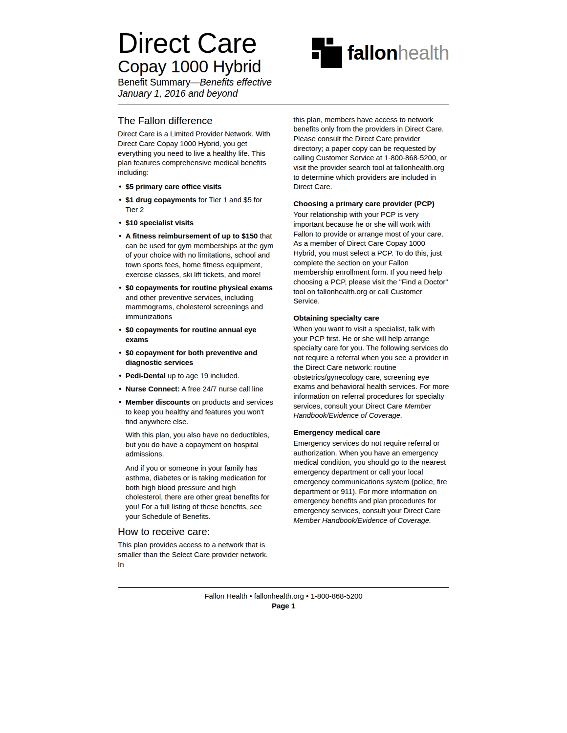Direct Care
Copay 1000 Hybrid
Benefit Summary—Benefits effective January 1, 2016 and beyond
fallonhealth
The Fallon difference
Direct Care is a Limited Provider Network. With Direct Care Copay 1000 Hybrid, you get everything you need to live a healthy life. This plan features comprehensive medical benefits including:
$5 primary care office visits
$1 drug copayments for Tier 1 and $5 for Tier 2
$10 specialist visits
A fitness reimbursement of up to $150 that can be used for gym memberships at the gym of your choice with no limitations, school and town sports fees, home fitness equipment, exercise classes, ski lift tickets, and more!
$0 copayments for routine physical exams and other preventive services, including mammograms, cholesterol screenings and immunizations
$0 copayments for routine annual eye exams
$0 copayment for both preventive and diagnostic services
Pedi-Dental up to age 19 included.
Nurse Connect: A free 24/7 nurse call line
Member discounts on products and services to keep you healthy and features you won't find anywhere else.
With this plan, you also have no deductibles, but you do have a copayment on hospital admissions.
And if you or someone in your family has asthma, diabetes or is taking medication for both high blood pressure and high cholesterol, there are other great benefits for you! For a full listing of these benefits, see your Schedule of Benefits.
How to receive care:
This plan provides access to a network that is smaller than the Select Care provider network. In
this plan, members have access to network benefits only from the providers in Direct Care. Please consult the Direct Care provider directory; a paper copy can be requested by calling Customer Service at 1-800-868-5200, or visit the provider search tool at fallonhealth.org to determine which providers are included in Direct Care.
Choosing a primary care provider (PCP)
Your relationship with your PCP is very important because he or she will work with Fallon to provide or arrange most of your care. As a member of Direct Care Copay 1000 Hybrid, you must select a PCP. To do this, just complete the section on your Fallon membership enrollment form. If you need help choosing a PCP, please visit the "Find a Doctor" tool on fallonhealth.org or call Customer Service.
Obtaining specialty care
When you want to visit a specialist, talk with your PCP first. He or she will help arrange specialty care for you. The following services do not require a referral when you see a provider in the Direct Care network: routine obstetrics/gynecology care, screening eye exams and behavioral health services. For more information on referral procedures for specialty services, consult your Direct Care Member Handbook/Evidence of Coverage.
Emergency medical care
Emergency services do not require referral or authorization. When you have an emergency medical condition, you should go to the nearest emergency department or call your local emergency communications system (police, fire department or 911). For more information on emergency benefits and plan procedures for emergency services, consult your Direct Care Member Handbook/Evidence of Coverage.
Fallon Health • fallonhealth.org • 1-800-868-5200
Page 1